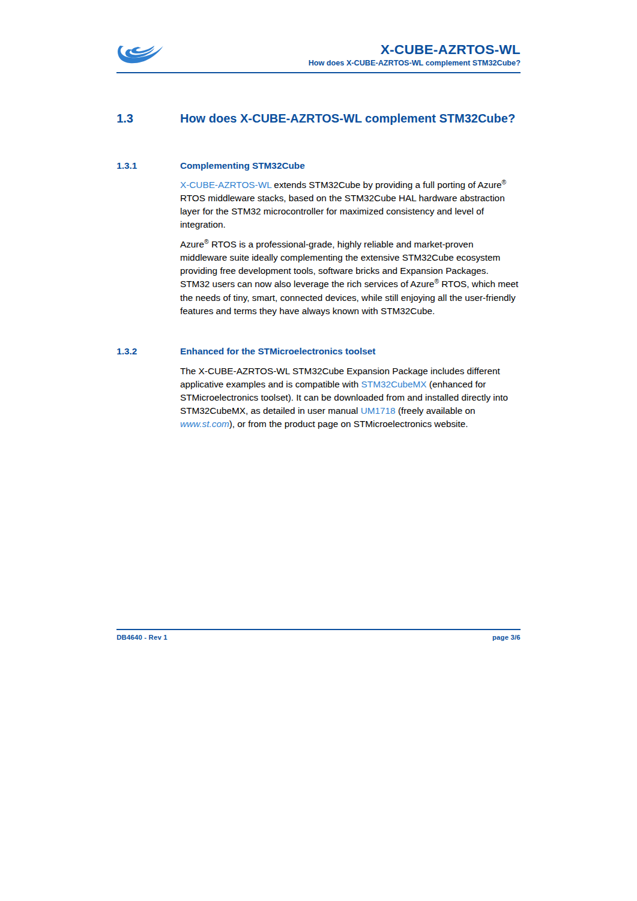X-CUBE-AZRTOS-WL
How does X-CUBE-AZRTOS-WL complement STM32Cube?
1.3
How does X-CUBE-AZRTOS-WL complement STM32Cube?
1.3.1
Complementing STM32Cube
X-CUBE-AZRTOS-WL extends STM32Cube by providing a full porting of Azure® RTOS middleware stacks, based on the STM32Cube HAL hardware abstraction layer for the STM32 microcontroller for maximized consistency and level of integration.
Azure® RTOS is a professional-grade, highly reliable and market-proven middleware suite ideally complementing the extensive STM32Cube ecosystem providing free development tools, software bricks and Expansion Packages. STM32 users can now also leverage the rich services of Azure® RTOS, which meet the needs of tiny, smart, connected devices, while still enjoying all the user-friendly features and terms they have always known with STM32Cube.
1.3.2
Enhanced for the STMicroelectronics toolset
The X-CUBE-AZRTOS-WL STM32Cube Expansion Package includes different applicative examples and is compatible with STM32CubeMX (enhanced for STMicroelectronics toolset). It can be downloaded from and installed directly into STM32CubeMX, as detailed in user manual UM1718 (freely available on www.st.com), or from the product page on STMicroelectronics website.
DB4640 - Rev 1
page 3/6